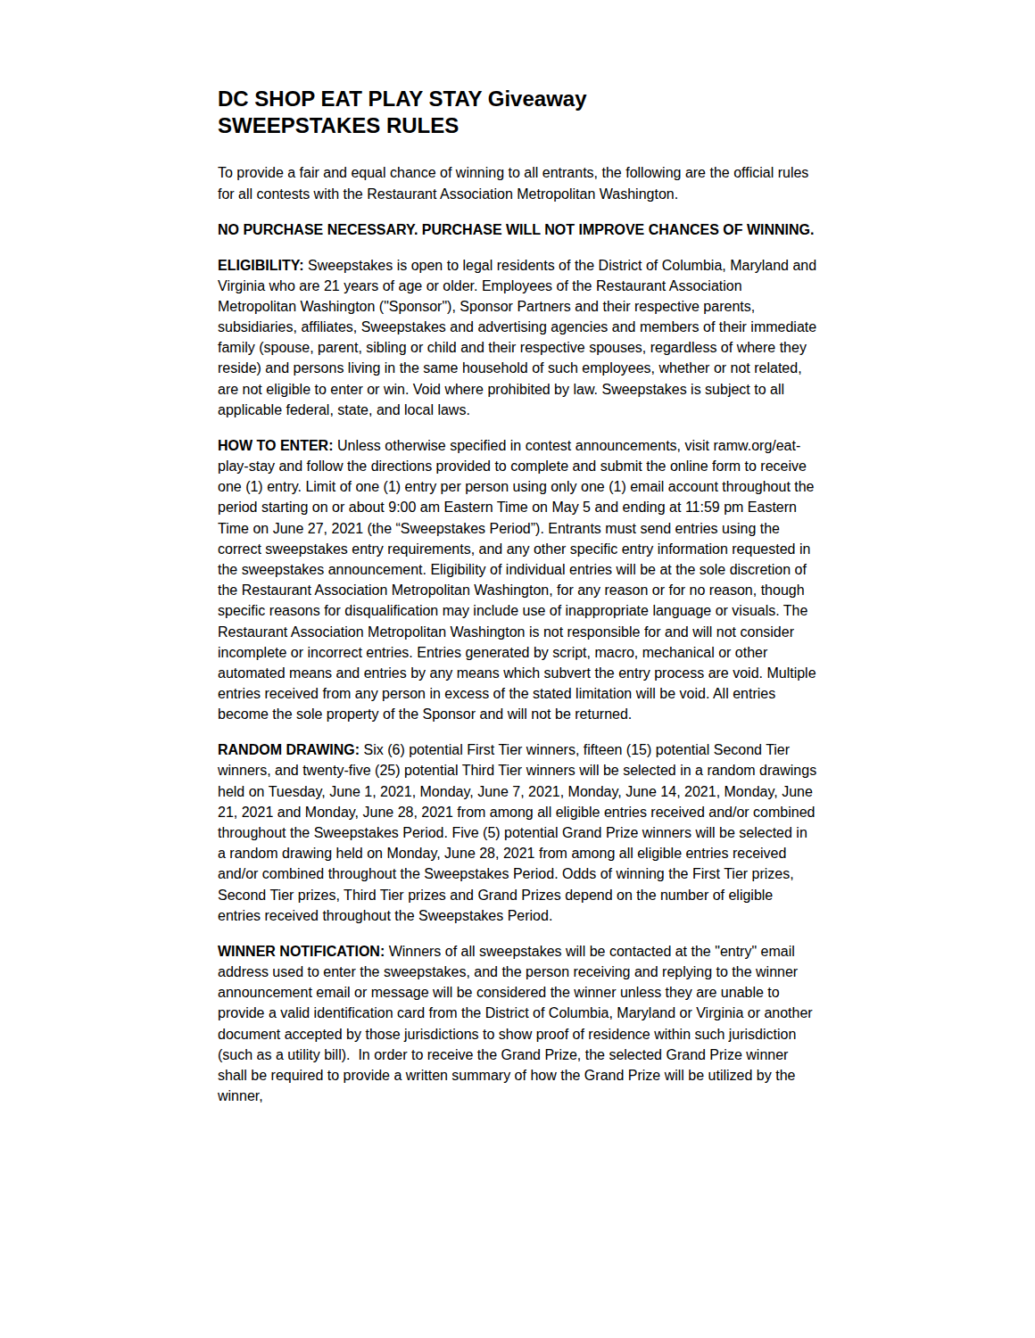DC SHOP EAT PLAY STAY Giveaway
SWEEPSTAKES RULES
To provide a fair and equal chance of winning to all entrants, the following are the official rules for all contests with the Restaurant Association Metropolitan Washington.
NO PURCHASE NECESSARY. PURCHASE WILL NOT IMPROVE CHANCES OF WINNING.
ELIGIBILITY: Sweepstakes is open to legal residents of the District of Columbia, Maryland and Virginia who are 21 years of age or older. Employees of the Restaurant Association Metropolitan Washington ("Sponsor"), Sponsor Partners and their respective parents, subsidiaries, affiliates, Sweepstakes and advertising agencies and members of their immediate family (spouse, parent, sibling or child and their respective spouses, regardless of where they reside) and persons living in the same household of such employees, whether or not related, are not eligible to enter or win. Void where prohibited by law. Sweepstakes is subject to all applicable federal, state, and local laws.
HOW TO ENTER: Unless otherwise specified in contest announcements, visit ramw.org/eat-play-stay and follow the directions provided to complete and submit the online form to receive one (1) entry. Limit of one (1) entry per person using only one (1) email account throughout the period starting on or about 9:00 am Eastern Time on May 5 and ending at 11:59 pm Eastern Time on June 27, 2021 (the “Sweepstakes Period”). Entrants must send entries using the correct sweepstakes entry requirements, and any other specific entry information requested in the sweepstakes announcement. Eligibility of individual entries will be at the sole discretion of the Restaurant Association Metropolitan Washington, for any reason or for no reason, though specific reasons for disqualification may include use of inappropriate language or visuals. The Restaurant Association Metropolitan Washington is not responsible for and will not consider incomplete or incorrect entries. Entries generated by script, macro, mechanical or other automated means and entries by any means which subvert the entry process are void. Multiple entries received from any person in excess of the stated limitation will be void. All entries become the sole property of the Sponsor and will not be returned.
RANDOM DRAWING: Six (6) potential First Tier winners, fifteen (15) potential Second Tier winners, and twenty-five (25) potential Third Tier winners will be selected in a random drawings held on Tuesday, June 1, 2021, Monday, June 7, 2021, Monday, June 14, 2021, Monday, June 21, 2021 and Monday, June 28, 2021 from among all eligible entries received and/or combined throughout the Sweepstakes Period. Five (5) potential Grand Prize winners will be selected in a random drawing held on Monday, June 28, 2021 from among all eligible entries received and/or combined throughout the Sweepstakes Period. Odds of winning the First Tier prizes, Second Tier prizes, Third Tier prizes and Grand Prizes depend on the number of eligible entries received throughout the Sweepstakes Period.
WINNER NOTIFICATION: Winners of all sweepstakes will be contacted at the "entry" email address used to enter the sweepstakes, and the person receiving and replying to the winner announcement email or message will be considered the winner unless they are unable to provide a valid identification card from the District of Columbia, Maryland or Virginia or another document accepted by those jurisdictions to show proof of residence within such jurisdiction (such as a utility bill). In order to receive the Grand Prize, the selected Grand Prize winner shall be required to provide a written summary of how the Grand Prize will be utilized by the winner,